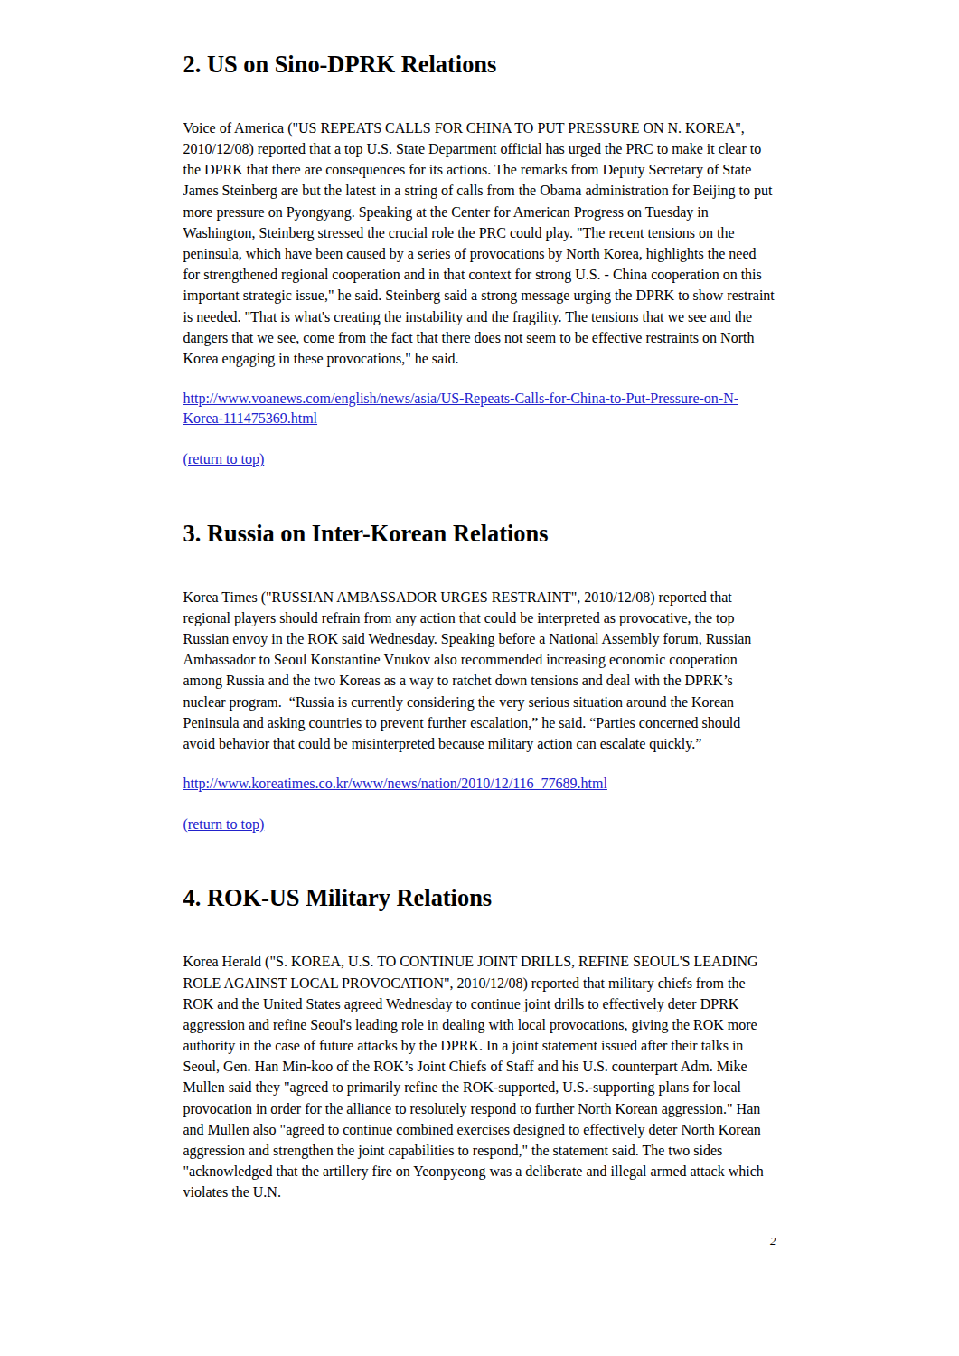2. US on Sino-DPRK Relations
Voice of America ("US REPEATS CALLS FOR CHINA TO PUT PRESSURE ON N. KOREA", 2010/12/08) reported that a top U.S. State Department official has urged the PRC to make it clear to the DPRK that there are consequences for its actions. The remarks from Deputy Secretary of State James Steinberg are but the latest in a string of calls from the Obama administration for Beijing to put more pressure on Pyongyang. Speaking at the Center for American Progress on Tuesday in Washington, Steinberg stressed the crucial role the PRC could play. "The recent tensions on the peninsula, which have been caused by a series of provocations by North Korea, highlights the need for strengthened regional cooperation and in that context for strong U.S. - China cooperation on this important strategic issue," he said. Steinberg said a strong message urging the DPRK to show restraint is needed. "That is what's creating the instability and the fragility. The tensions that we see and the dangers that we see, come from the fact that there does not seem to be effective restraints on North Korea engaging in these provocations," he said.
http://www.voanews.com/english/news/asia/US-Repeats-Calls-for-China-to-Put-Pressure-on-N-Korea-111475369.html
(return to top)
3. Russia on Inter-Korean Relations
Korea Times ("RUSSIAN AMBASSADOR URGES RESTRAINT", 2010/12/08) reported that regional players should refrain from any action that could be interpreted as provocative, the top Russian envoy in the ROK said Wednesday. Speaking before a National Assembly forum, Russian Ambassador to Seoul Konstantine Vnukov also recommended increasing economic cooperation among Russia and the two Koreas as a way to ratchet down tensions and deal with the DPRK’s nuclear program. “Russia is currently considering the very serious situation around the Korean Peninsula and asking countries to prevent further escalation,” he said. “Parties concerned should avoid behavior that could be misinterpreted because military action can escalate quickly.”
http://www.koreatimes.co.kr/www/news/nation/2010/12/116_77689.html
(return to top)
4. ROK-US Military Relations
Korea Herald ("S. KOREA, U.S. TO CONTINUE JOINT DRILLS, REFINE SEOUL'S LEADING ROLE AGAINST LOCAL PROVOCATION", 2010/12/08) reported that military chiefs from the ROK and the United States agreed Wednesday to continue joint drills to effectively deter DPRK aggression and refine Seoul's leading role in dealing with local provocations, giving the ROK more authority in the case of future attacks by the DPRK. In a joint statement issued after their talks in Seoul, Gen. Han Min-koo of the ROK’s Joint Chiefs of Staff and his U.S. counterpart Adm. Mike Mullen said they "agreed to primarily refine the ROK-supported, U.S.-supporting plans for local provocation in order for the alliance to resolutely respond to further North Korean aggression." Han and Mullen also "agreed to continue combined exercises designed to effectively deter North Korean aggression and strengthen the joint capabilities to respond," the statement said. The two sides "acknowledged that the artillery fire on Yeonpyeong was a deliberate and illegal armed attack which violates the U.N.
2